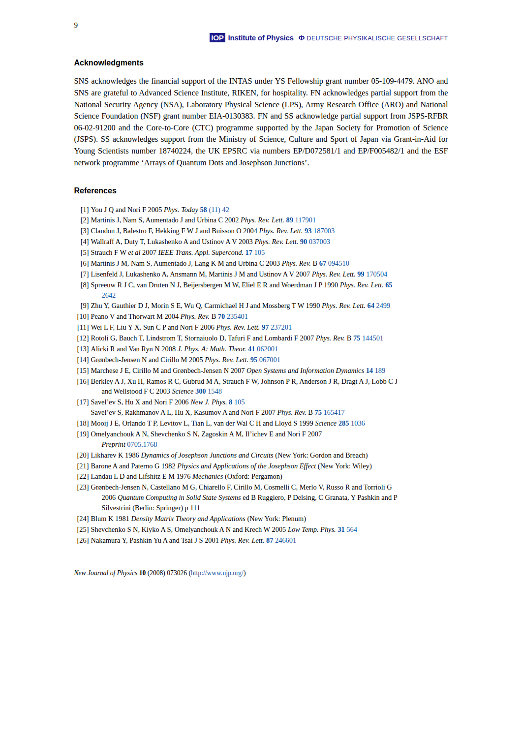9
IOP Institute of Physics Φ DEUTSCHE PHYSIKALISCHE GESELLSCHAFT
Acknowledgments
SNS acknowledges the financial support of the INTAS under YS Fellowship grant number 05-109-4479. ANO and SNS are grateful to Advanced Science Institute, RIKEN, for hospitality. FN acknowledges partial support from the National Security Agency (NSA), Laboratory Physical Science (LPS), Army Research Office (ARO) and National Science Foundation (NSF) grant number EIA-0130383. FN and SS acknowledge partial support from JSPS-RFBR 06-02-91200 and the Core-to-Core (CTC) programme supported by the Japan Society for Promotion of Science (JSPS). SS acknowledges support from the Ministry of Science, Culture and Sport of Japan via Grant-in-Aid for Young Scientists number 18740224, the UK EPSRC via numbers EP/D072581/1 and EP/F005482/1 and the ESF network programme ‘Arrays of Quantum Dots and Josephson Junctions’.
References
You J Q and Nori F 2005 Phys. Today 58 (11) 42
Martinis J, Nam S, Aumentado J and Urbina C 2002 Phys. Rev. Lett. 89 117901
Claudon J, Balestro F, Hekking F W J and Buisson O 2004 Phys. Rev. Lett. 93 187003
Wallraff A, Duty T, Lukashenko A and Ustinov A V 2003 Phys. Rev. Lett. 90 037003
Strauch F W et al 2007 IEEE Trans. Appl. Supercond. 17 105
Martinis J M, Nam S, Aumentado J, Lang K M and Urbina C 2003 Phys. Rev. B 67 094510
Lisenfeld J, Lukashenko A, Ansmann M, Martinis J M and Ustinov A V 2007 Phys. Rev. Lett. 99 170504
Spreeuw R J C, van Druten N J, Beijersbergen M W, Eliel E R and Woerdman J P 1990 Phys. Rev. Lett. 65 2642
Zhu Y, Gauthier D J, Morin S E, Wu Q, Carmichael H J and Mossberg T W 1990 Phys. Rev. Lett. 64 2499
Peano V and Thorwart M 2004 Phys. Rev. B 70 235401
Wei L F, Liu Y X, Sun C P and Nori F 2006 Phys. Rev. Lett. 97 237201
Rotoli G, Bauch T, Lindstrom T, Stornaiuolo D, Tafuri F and Lombardi F 2007 Phys. Rev. B 75 144501
Alicki R and Van Ryn N 2008 J. Phys. A: Math. Theor. 41 062001
Grønbech-Jensen N and Cirillo M 2005 Phys. Rev. Lett. 95 067001
Marchese J E, Cirillo M and Grønbech-Jensen N 2007 Open Systems and Information Dynamics 14 189
Berkley A J, Xu H, Ramos R C, Gubrud M A, Strauch F W, Johnson P R, Anderson J R, Dragt A J, Lobb C J and Wellstood F C 2003 Science 300 1548
Savel’ev S, Hu X and Nori F 2006 New J. Phys. 8 105 Savel’ev S, Rakhmanov A L, Hu X, Kasumov A and Nori F 2007 Phys. Rev. B 75 165417
Mooij J E, Orlando T P, Levitov L, Tian L, van der Wal C H and Lloyd S 1999 Science 285 1036
Omelyanchouk A N, Shevchenko S N, Zagoskin A M, Il’ichev E and Nori F 2007 Preprint 0705.1768
Likharev K 1986 Dynamics of Josephson Junctions and Circuits (New York: Gordon and Breach)
Barone A and Paterno G 1982 Physics and Applications of the Josephson Effect (New York: Wiley)
Landau L D and Lifshitz E M 1976 Mechanics (Oxford: Pergamon)
Grønbech-Jensen N, Castellano M G, Chiarello F, Cirillo M, Cosmelli C, Merlo V, Russo R and Torrioli G 2006 Quantum Computing in Solid State Systems ed B Ruggiero, P Delsing, C Granata, Y Pashkin and P Silvestrini (Berlin: Springer) p 111
Blum K 1981 Density Matrix Theory and Applications (New York: Plenum)
Shevchenko S N, Kiyko A S, Omelyanchouk A N and Krech W 2005 Low Temp. Phys. 31 564
Nakamura Y, Pashkin Yu A and Tsai J S 2001 Phys. Rev. Lett. 87 246601
New Journal of Physics 10 (2008) 073026 (http://www.njp.org/)